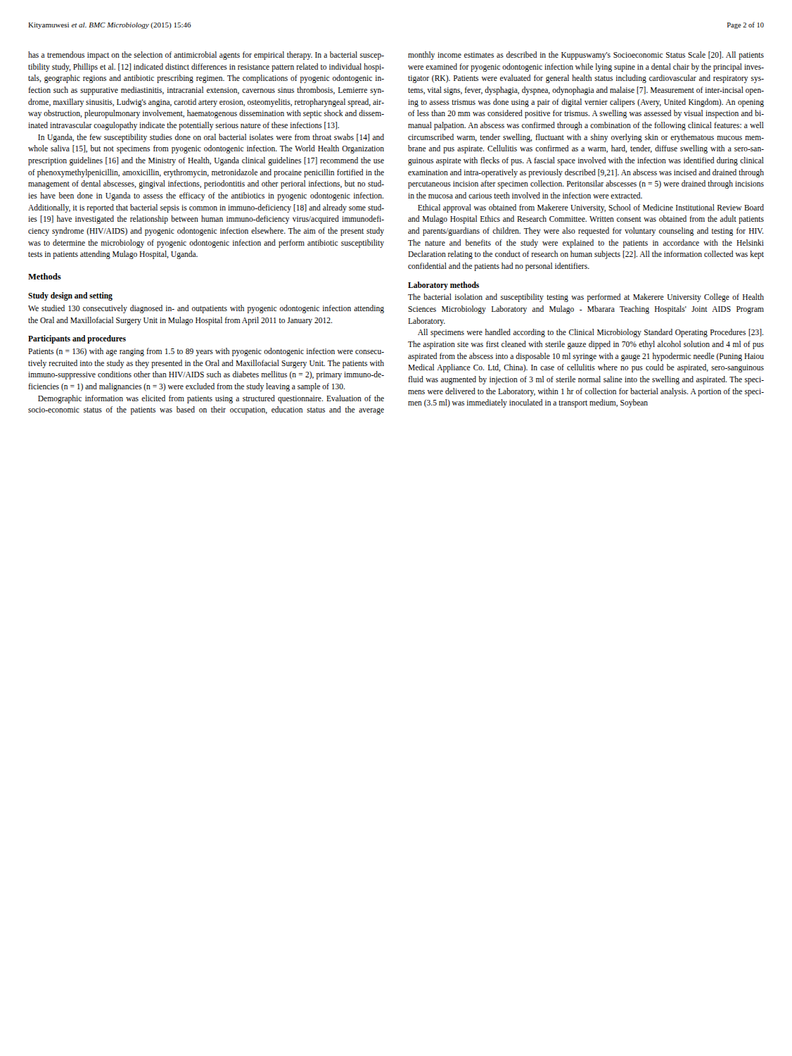Kityamuwesi et al. BMC Microbiology (2015) 15:46
Page 2 of 10
has a tremendous impact on the selection of antimicrobial agents for empirical therapy. In a bacterial susceptibility study, Phillips et al. [12] indicated distinct differences in resistance pattern related to individual hospitals, geographic regions and antibiotic prescribing regimen. The complications of pyogenic odontogenic infection such as suppurative mediastinitis, intracranial extension, cavernous sinus thrombosis, Lemierre syndrome, maxillary sinusitis, Ludwig's angina, carotid artery erosion, osteomyelitis, retropharyngeal spread, airway obstruction, pleuropulmonary involvement, haematogenous dissemination with septic shock and disseminated intravascular coagulopathy indicate the potentially serious nature of these infections [13].
In Uganda, the few susceptibility studies done on oral bacterial isolates were from throat swabs [14] and whole saliva [15], but not specimens from pyogenic odontogenic infection. The World Health Organization prescription guidelines [16] and the Ministry of Health, Uganda clinical guidelines [17] recommend the use of phenoxymethylpenicillin, amoxicillin, erythromycin, metronidazole and procaine penicillin fortified in the management of dental abscesses, gingival infections, periodontitis and other perioral infections, but no studies have been done in Uganda to assess the efficacy of the antibiotics in pyogenic odontogenic infection. Additionally, it is reported that bacterial sepsis is common in immuno-deficiency [18] and already some studies [19] have investigated the relationship between human immuno-deficiency virus/acquired immunodeficiency syndrome (HIV/AIDS) and pyogenic odontogenic infection elsewhere. The aim of the present study was to determine the microbiology of pyogenic odontogenic infection and perform antibiotic susceptibility tests in patients attending Mulago Hospital, Uganda.
Methods
Study design and setting
We studied 130 consecutively diagnosed in- and outpatients with pyogenic odontogenic infection attending the Oral and Maxillofacial Surgery Unit in Mulago Hospital from April 2011 to January 2012.
Participants and procedures
Patients (n = 136) with age ranging from 1.5 to 89 years with pyogenic odontogenic infection were consecutively recruited into the study as they presented in the Oral and Maxillofacial Surgery Unit. The patients with immuno-suppressive conditions other than HIV/AIDS such as diabetes mellitus (n = 2), primary immuno-deficiencies (n = 1) and malignancies (n = 3) were excluded from the study leaving a sample of 130.
Demographic information was elicited from patients using a structured questionnaire. Evaluation of the socio-economic status of the patients was based on their occupation, education status and the average monthly income estimates as described in the Kuppuswamy's Socioeconomic Status Scale [20]. All patients were examined for pyogenic odontogenic infection while lying supine in a dental chair by the principal investigator (RK). Patients were evaluated for general health status including cardiovascular and respiratory systems, vital signs, fever, dysphagia, dyspnea, odynophagia and malaise [7]. Measurement of inter-incisal opening to assess trismus was done using a pair of digital vernier calipers (Avery, United Kingdom). An opening of less than 20 mm was considered positive for trismus. A swelling was assessed by visual inspection and bimanual palpation. An abscess was confirmed through a combination of the following clinical features: a well circumscribed warm, tender swelling, fluctuant with a shiny overlying skin or erythematous mucous membrane and pus aspirate. Cellulitis was confirmed as a warm, hard, tender, diffuse swelling with a sero-sanguinous aspirate with flecks of pus. A fascial space involved with the infection was identified during clinical examination and intra-operatively as previously described [9,21]. An abscess was incised and drained through percutaneous incision after specimen collection. Peritonsilar abscesses (n = 5) were drained through incisions in the mucosa and carious teeth involved in the infection were extracted.
Ethical approval was obtained from Makerere University, School of Medicine Institutional Review Board and Mulago Hospital Ethics and Research Committee. Written consent was obtained from the adult patients and parents/guardians of children. They were also requested for voluntary counseling and testing for HIV. The nature and benefits of the study were explained to the patients in accordance with the Helsinki Declaration relating to the conduct of research on human subjects [22]. All the information collected was kept confidential and the patients had no personal identifiers.
Laboratory methods
The bacterial isolation and susceptibility testing was performed at Makerere University College of Health Sciences Microbiology Laboratory and Mulago - Mbarara Teaching Hospitals' Joint AIDS Program Laboratory.
All specimens were handled according to the Clinical Microbiology Standard Operating Procedures [23]. The aspiration site was first cleaned with sterile gauze dipped in 70% ethyl alcohol solution and 4 ml of pus aspirated from the abscess into a disposable 10 ml syringe with a gauge 21 hypodermic needle (Puning Haiou Medical Appliance Co. Ltd, China). In case of cellulitis where no pus could be aspirated, sero-sanguinous fluid was augmented by injection of 3 ml of sterile normal saline into the swelling and aspirated. The specimens were delivered to the Laboratory, within 1 hr of collection for bacterial analysis. A portion of the specimen (3.5 ml) was immediately inoculated in a transport medium, Soybean